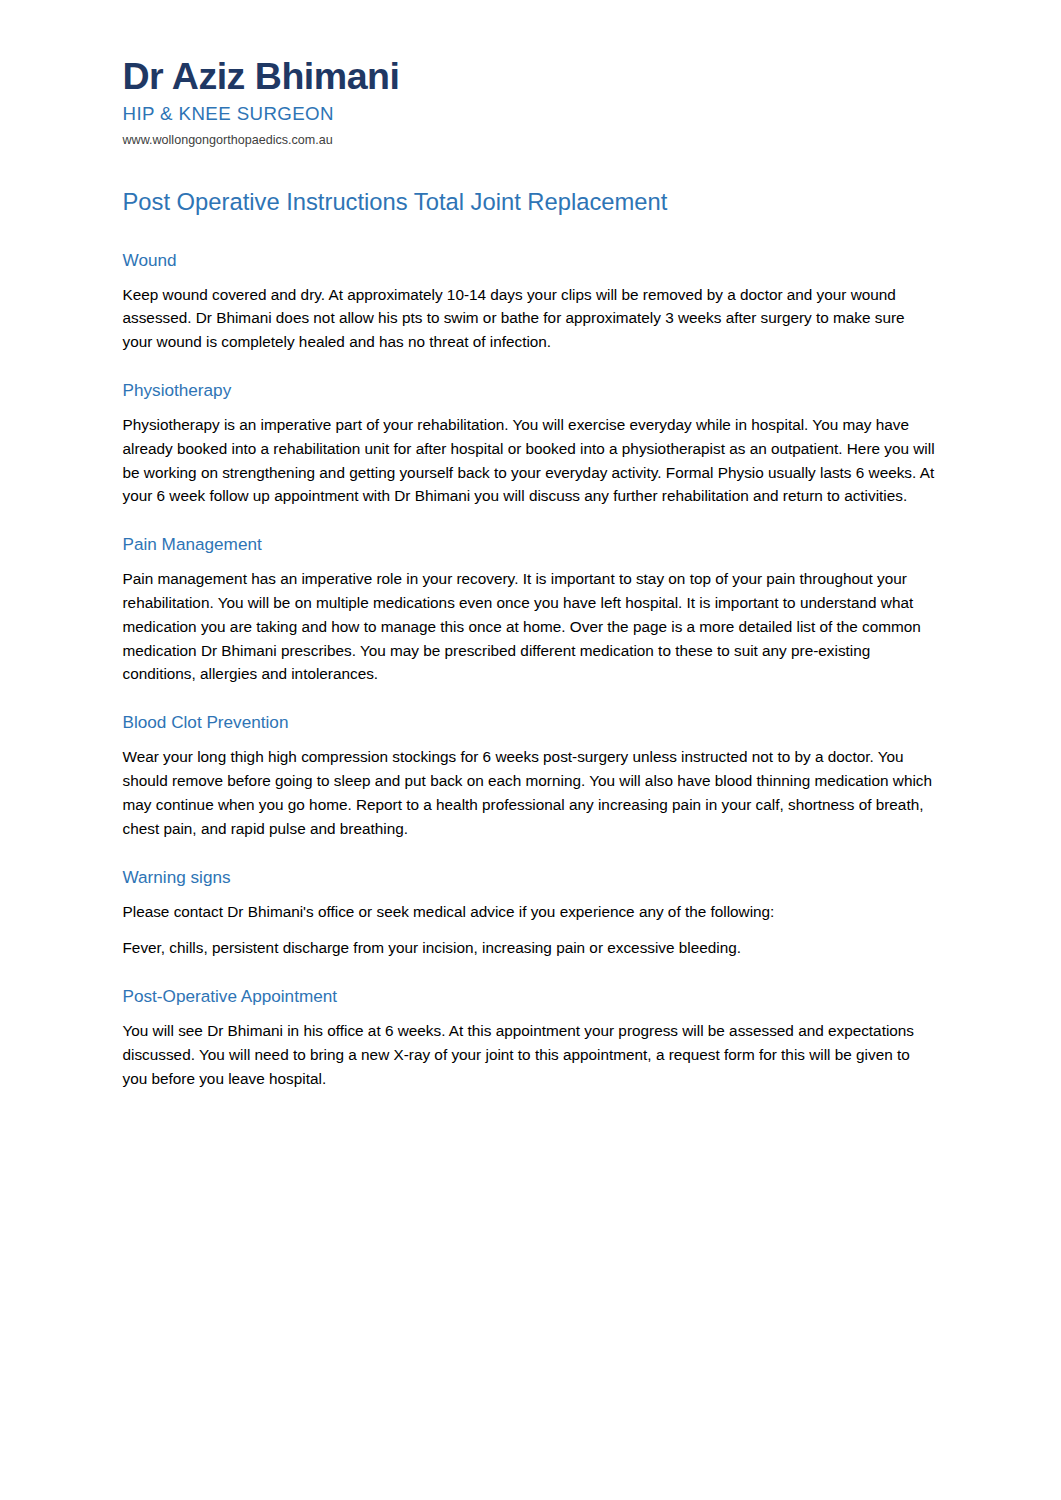Dr Aziz Bhimani
HIP & KNEE SURGEON
www.wollongongorthopaedics.com.au
Post Operative Instructions Total Joint Replacement
Wound
Keep wound covered and dry. At approximately 10-14 days your clips will be removed by a doctor and your wound assessed. Dr Bhimani does not allow his pts to swim or bathe for approximately 3 weeks after surgery to make sure your wound is completely healed and has no threat of infection.
Physiotherapy
Physiotherapy is an imperative part of your rehabilitation. You will exercise everyday while in hospital. You may have already booked into a rehabilitation unit for after hospital or booked into a physiotherapist as an outpatient. Here you will be working on strengthening and getting yourself back to your everyday activity. Formal Physio usually lasts 6 weeks. At your 6 week follow up appointment with Dr Bhimani you will discuss any further rehabilitation and return to activities.
Pain Management
Pain management has an imperative role in your recovery. It is important to stay on top of your pain throughout your rehabilitation. You will be on multiple medications even once you have left hospital. It is important to understand what medication you are taking and how to manage this once at home. Over the page is a more detailed list of the common medication Dr Bhimani prescribes. You may be prescribed different medication to these to suit any pre-existing conditions, allergies and intolerances.
Blood Clot Prevention
Wear your long thigh high compression stockings for 6 weeks post-surgery unless instructed not to by a doctor. You should remove before going to sleep and put back on each morning. You will also have blood thinning medication which may continue when you go home. Report to a health professional any increasing pain in your calf, shortness of breath, chest pain, and rapid pulse and breathing.
Warning signs
Please contact Dr Bhimani's office or seek medical advice if you experience any of the following:
Fever, chills, persistent discharge from your incision, increasing pain or excessive bleeding.
Post-Operative Appointment
You will see Dr Bhimani in his office at 6 weeks. At this appointment your progress will be assessed and expectations discussed. You will need to bring a new X-ray of your joint to this appointment, a request form for this will be given to you before you leave hospital.